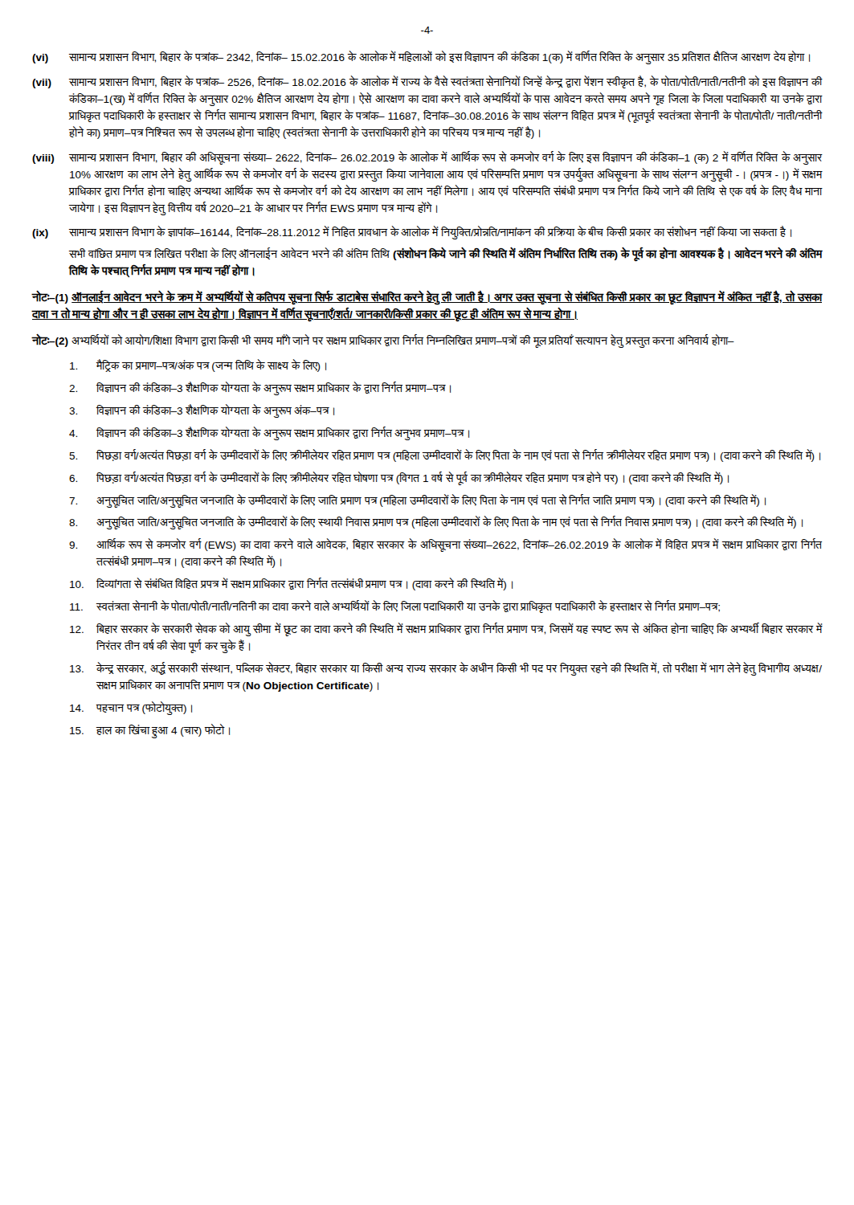-4-
(vi) सामान्य प्रशासन विभाग, बिहार के पत्रांक– 2342, दिनांक– 15.02.2016 के आलोक में महिलाओं को इस विज्ञापन की कंडिका 1(क) में वर्णित रिक्ति के अनुसार 35 प्रतिशत क्षैतिज आरक्षण देय होगा।
(vii) सामान्य प्रशासन विभाग, बिहार के पत्रांक– 2526, दिनांक– 18.02.2016 के आलोक में राज्य के वैसे स्वतंत्रता सेनानियों जिन्हें केन्द्र द्वारा पेंशन स्वीकृत है, के पोता/पोती/नाती/नतीनी को इस विज्ञापन की कंडिका–1(ख) में वर्णित रिक्ति के अनुसार 02% क्षैतिज आरक्षण देय होगा। ऐसे आरक्षण का दावा करने वाले अभ्यर्थियों के पास आवेदन करते समय अपने गृह जिला के जिला पदाधिकारी या उनके द्वारा प्राधिकृत पदाधिकारी के हस्ताक्षर से निर्गत सामान्य प्रशासन विभाग, बिहार के पत्रांक– 11687, दिनांक–30.08.2016 के साथ संलग्न विहित प्रपत्र में (भूतपूर्व स्वतंत्रता सेनानी के पोता/पोती/ नाती/नतीनी होने का) प्रमाण–पत्र निश्चित रूप से उपलब्ध होना चाहिए (स्वतंत्रता सेनानी के उत्तराधिकारी होने का परिचय पत्र मान्य नहीं है)।
(viii) सामान्य प्रशासन विभाग, बिहार की अधिसूचना संख्या– 2622, दिनांक– 26.02.2019 के आलोक में आर्थिक रूप से कमजोर वर्ग के लिए इस विज्ञापन की कंडिका–1 (क) 2 में वर्णित रिक्ति के अनुसार 10% आरक्षण का लाभ लेने हेतु आर्थिक रूप से कमजोर वर्ग के सदस्य द्वारा प्रस्तुत किया जानेवाला आय एवं परिसम्पत्ति प्रमाण पत्र उपर्युक्त अधिसूचना के साथ संलग्न अनुसूची -। (प्रपत्र -।) में सक्षम प्राधिकार द्वारा निर्गत होना चाहिए अन्यथा आर्थिक रूप से कमजोर वर्ग को देय आरक्षण का लाभ नहीं मिलेगा। आय एवं परिसम्पति संबंधी प्रमाण पत्र निर्गत किये जाने की तिथि से एक वर्ष के लिए वैध माना जायेगा। इस विज्ञापन हेतु वित्तीय वर्ष 2020–21 के आधार पर निर्गत EWS प्रमाण पत्र मान्य होंगे।
(ix) सामान्य प्रशासन विभाग के ज्ञापांक–16144, दिनांक–28.11.2012 में निहित प्रावधान के आलोक में नियुक्ति/प्रोन्नति/नामांकन की प्रक्रिया के बीच किसी प्रकार का संशोधन नहीं किया जा सकता है।
सभी वांछित प्रमाण पत्र लिखित परीक्षा के लिए ऑनलाईन आवेदन भरने की अंतिम तिथि (संशोधन किये जाने की स्थिति में अंतिम निर्धारित तिथि तक) के पूर्व का होना आवश्यक है। आवेदन भरने की अंतिम तिथि के पश्चात् निर्गत प्रमाण पत्र मान्य नहीं होगा।
नोटः–(1) ऑनलाईन आवेदन भरने के क्रम में अभ्यर्थियों से कतिपय सूचना सिर्फ डाटाबेस संधारित करने हेतु ली जाती है। अगर उक्त सूचना से संबंधित किसी प्रकार का छूट विज्ञापन में अंकित नहीं है, तो उसका दावा न तो मान्य होगा और न ही उसका लाभ देय होगा। विज्ञापन में वर्णित सूचनाएँ/शर्त/ जानकारी/किसी प्रकार की छूट ही अंतिम रूप से मान्य होगा।
नोटः–(2) अभ्यर्थियों को आयोग/शिक्षा विभाग द्वारा किसी भी समय माँगे जाने पर सक्षम प्राधिकार द्वारा निर्गत निम्नलिखित प्रमाण–पत्रों की मूल प्रतियाँ सत्यापन हेतु प्रस्तुत करना अनिवार्य होगा–
मैट्रिक का प्रमाण–पत्र/अंक पत्र (जन्म तिथि के साक्ष्य के लिए)।
विज्ञापन की कंडिका–3 शैक्षणिक योग्यता के अनुरूप सक्षम प्राधिकार के द्वारा निर्गत प्रमाण–पत्र।
विज्ञापन की कंडिका–3 शैक्षणिक योग्यता के अनुरूप अंक–पत्र।
विज्ञापन की कंडिका–3 शैक्षणिक योग्यता के अनुरूप सक्षम प्राधिकार द्वारा निर्गत अनुभव प्रमाण–पत्र।
पिछड़ा वर्ग/अत्यंत पिछड़ा वर्ग के उम्मीदवारों के लिए क्रीमीलेयर रहित प्रमाण पत्र (महिला उम्मीदवारों के लिए पिता के नाम एवं पता से निर्गत क्रीमीलेयर रहित प्रमाण पत्र)। (दावा करने की स्थिति में)।
पिछड़ा वर्ग/अत्यंत पिछड़ा वर्ग के उम्मीदवारों के लिए क्रीमीलेयर रहित घोषणा पत्र (विगत 1 वर्ष से पूर्व का क्रीमीलेयर रहित प्रमाण पत्र होने पर)। (दावा करने की स्थिति में)।
अनुसूचित जाति/अनुसूचित जनजाति के उम्मीदवारों के लिए जाति प्रमाण पत्र (महिला उम्मीदवारों के लिए पिता के नाम एवं पता से निर्गत जाति प्रमाण पत्र)। (दावा करने की स्थिति में)।
अनुसूचित जाति/अनुसूचित जनजाति के उम्मीदवारों के लिए स्थायी निवास प्रमाण पत्र (महिला उम्मीदवारों के लिए पिता के नाम एवं पता से निर्गत निवास प्रमाण पत्र)। (दावा करने की स्थिति में)।
आर्थिक रूप से कमजोर वर्ग (EWS) का दावा करने वाले आवेदक, बिहार सरकार के अधिसूचना संख्या–2622, दिनांक–26.02.2019 के आलोक में विहित प्रपत्र में सक्षम प्राधिकार द्वारा निर्गत तत्संबंधी प्रमाण–पत्र। (दावा करने की स्थिति में)।
दिव्यांगता से संबंधित विहित प्रपत्र में सक्षम प्राधिकार द्वारा निर्गत तत्संबंधी प्रमाण पत्र। (दावा करने की स्थिति में)।
स्वतंत्रता सेनानी के पोता/पोती/नाती/नतिनी का दावा करने वाले अभ्यर्थियों के लिए जिला पदाधिकारी या उनके द्वारा प्राधिकृत पदाधिकारी के हस्ताक्षर से निर्गत प्रमाण–पत्र;
बिहार सरकार के सरकारी सेवक को आयु सीमा में छूट का दावा करने की स्थिति में सक्षम प्राधिकार द्वारा निर्गत प्रमाण पत्र, जिसमें यह स्पष्ट रूप से अंकित होना चाहिए कि अभ्यर्थी बिहार सरकार में निरंतर तीन वर्ष की सेवा पूर्ण कर चुके हैं।
केन्द्र सरकार, अर्द्ध सरकारी संस्थान, पब्लिक सेक्टर, बिहार सरकार या किसी अन्य राज्य सरकार के अधीन किसी भी पद पर नियुक्त रहने की स्थिति में, तो परीक्षा में भाग लेने हेतु विभागीय अध्यक्ष/सक्षम प्राधिकार का अनापत्ति प्रमाण पत्र (No Objection Certificate)।
पहचान पत्र (फोटोयुक्त)।
हाल का खिंचा हुआ 4 (चार) फोटो।